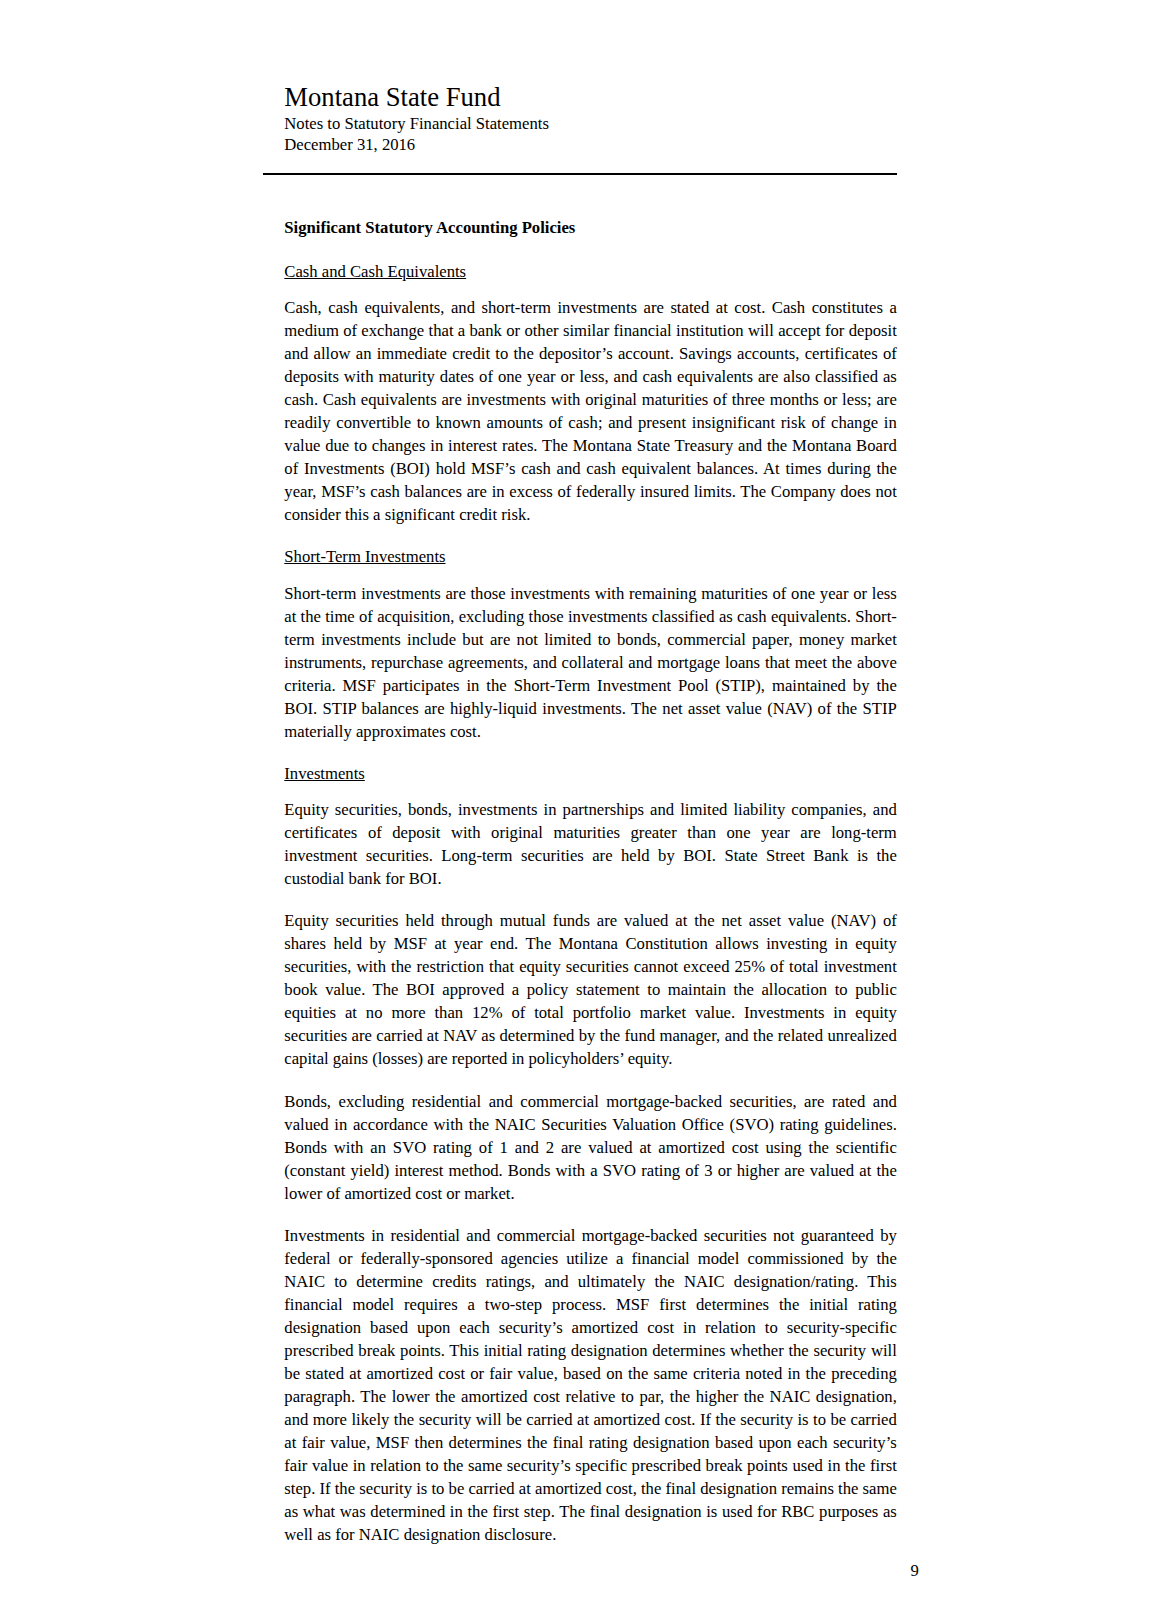Montana State Fund
Notes to Statutory Financial Statements
December 31, 2016
Significant Statutory Accounting Policies
Cash and Cash Equivalents
Cash, cash equivalents, and short-term investments are stated at cost. Cash constitutes a medium of exchange that a bank or other similar financial institution will accept for deposit and allow an immediate credit to the depositor’s account. Savings accounts, certificates of deposits with maturity dates of one year or less, and cash equivalents are also classified as cash. Cash equivalents are investments with original maturities of three months or less; are readily convertible to known amounts of cash; and present insignificant risk of change in value due to changes in interest rates. The Montana State Treasury and the Montana Board of Investments (BOI) hold MSF’s cash and cash equivalent balances. At times during the year, MSF’s cash balances are in excess of federally insured limits. The Company does not consider this a significant credit risk.
Short-Term Investments
Short-term investments are those investments with remaining maturities of one year or less at the time of acquisition, excluding those investments classified as cash equivalents. Short-term investments include but are not limited to bonds, commercial paper, money market instruments, repurchase agreements, and collateral and mortgage loans that meet the above criteria. MSF participates in the Short-Term Investment Pool (STIP), maintained by the BOI. STIP balances are highly-liquid investments. The net asset value (NAV) of the STIP materially approximates cost.
Investments
Equity securities, bonds, investments in partnerships and limited liability companies, and certificates of deposit with original maturities greater than one year are long-term investment securities. Long-term securities are held by BOI. State Street Bank is the custodial bank for BOI.
Equity securities held through mutual funds are valued at the net asset value (NAV) of shares held by MSF at year end. The Montana Constitution allows investing in equity securities, with the restriction that equity securities cannot exceed 25% of total investment book value. The BOI approved a policy statement to maintain the allocation to public equities at no more than 12% of total portfolio market value. Investments in equity securities are carried at NAV as determined by the fund manager, and the related unrealized capital gains (losses) are reported in policyholders’ equity.
Bonds, excluding residential and commercial mortgage-backed securities, are rated and valued in accordance with the NAIC Securities Valuation Office (SVO) rating guidelines. Bonds with an SVO rating of 1 and 2 are valued at amortized cost using the scientific (constant yield) interest method. Bonds with a SVO rating of 3 or higher are valued at the lower of amortized cost or market.
Investments in residential and commercial mortgage-backed securities not guaranteed by federal or federally-sponsored agencies utilize a financial model commissioned by the NAIC to determine credits ratings, and ultimately the NAIC designation/rating. This financial model requires a two-step process. MSF first determines the initial rating designation based upon each security’s amortized cost in relation to security-specific prescribed break points. This initial rating designation determines whether the security will be stated at amortized cost or fair value, based on the same criteria noted in the preceding paragraph. The lower the amortized cost relative to par, the higher the NAIC designation, and more likely the security will be carried at amortized cost. If the security is to be carried at fair value, MSF then determines the final rating designation based upon each security’s fair value in relation to the same security’s specific prescribed break points used in the first step. If the security is to be carried at amortized cost, the final designation remains the same as what was determined in the first step. The final designation is used for RBC purposes as well as for NAIC designation disclosure.
9